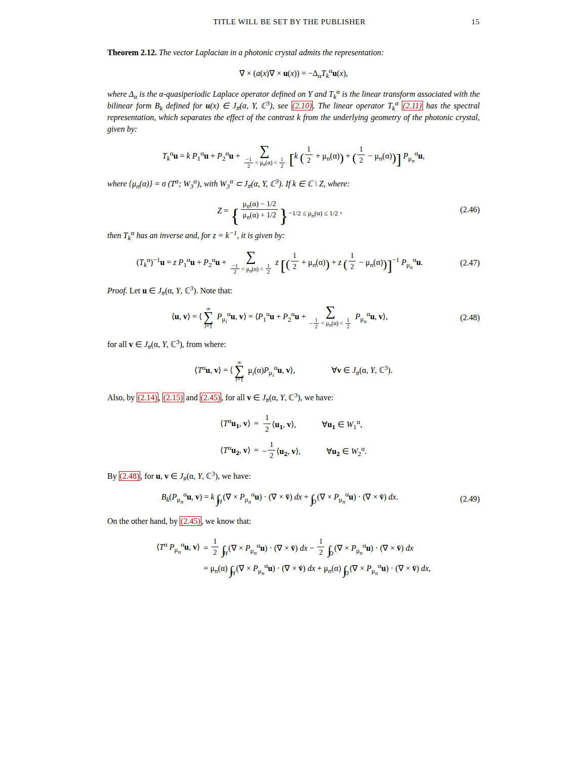TITLE WILL BE SET BY THE PUBLISHER 15
Theorem 2.12. The vector Laplacian in a photonic crystal admits the representation:
∇ × (a(x)∇ × u(x)) = −ΔαTkαu(x),
where Δα is the α-quasiperiodic Laplace operator defined on Y and Tkα is the linear transform associated with the bilinear form Bk defined for u(x) ∈ J#(α, Y, ℂ3), see (2.10). The linear operator Tkα (2.11) has the spectral representation, which separates the effect of the contrast k from the underlying geometry of the photonic crystal, given by:
Tkαu = k P1αu + P2αu + ∑ −12 < μn(α) < 12 [k (12 + μn(α)) + (12 − μn(α))] Pμnαu,
where {μn(α)} = σ (Tα; W3α), with W3α ⊂ J#(α, Y, ℂ3). If k ∈ ℂ \ Z, where:
Z = {μn(α) − 1/2 μn(α) + 1/2}−1/2 ≤ μn(α) ≤ 1/2 ,
(2.46)
then Tkα has an inverse and, for z = k−1, it is given by:
(Tkα)−1u = z P1αu + P2αu + ∑ −12 < μn(α) < 12 z [(12 + μn(α)) + z (12 − μn(α))]−1 Pμnαu.
(2.47)
Proof. Let u ∈ J#(α, Y, ℂ3). Note that:
⟨u, v⟩ = ⟨∞∑i=1 Pμiαu, v⟩ = ⟨P1αu + P2αu + ∑ −12 < μn(α) < 12 Pμnαu, v⟩,
(2.48)
for all v ∈ J#(α, Y, ℂ3), from where:
⟨Tαu, v⟩ = ⟨∞∑i=1 μi(α)Pμiαu, v⟩, ∀v ∈ J#(α, Y, ℂ3).
Also, by (2.14), (2.15) and (2.45), for all v ∈ J#(α, Y, ℂ3), we have:
⟨Tαu1, v⟩
=
12⟨u1, v⟩,∀u1 ∈ W1α,
⟨Tαu2, v⟩
=
−12⟨u2, v⟩,∀u2 ∈ W2α.
By (2.48), for u, v ∈ J#(α, Y, ℂ3), we have:
Bk(Pμnαu, v) = k ∫H(∇ × Pμnαu) · (∇ × v̄) dx + ∫D(∇ × Pμnαu) · (∇ × v̄) dx.
(2.49)
On the other hand, by (2.45), we know that:
⟨Tα Pμnαu, v⟩
= 12 ∫H(∇ × Pμnαu) · (∇ × v̄) dx − 12 ∫D(∇ × Pμnαu) · (∇ × v̄) dx
= μn(α) ∫H(∇ × Pμnαu) · (∇ × v̄) dx + μn(α) ∫D(∇ × Pμnαu) · (∇ × v̄) dx,